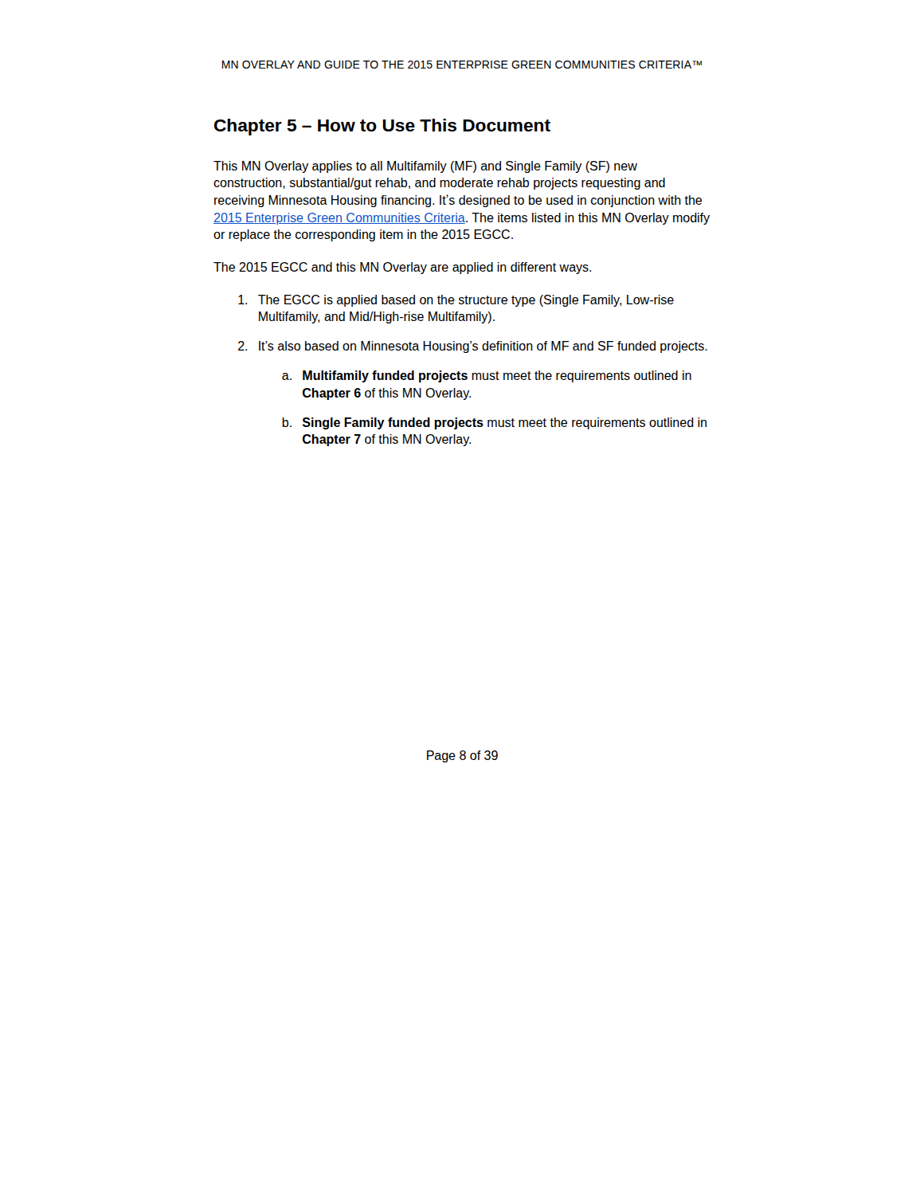MN OVERLAY AND GUIDE TO THE 2015 ENTERPRISE GREEN COMMUNITIES CRITERIA™
Chapter 5 – How to Use This Document
This MN Overlay applies to all Multifamily (MF) and Single Family (SF) new construction, substantial/gut rehab, and moderate rehab projects requesting and receiving Minnesota Housing financing. Itʼs designed to be used in conjunction with the 2015 Enterprise Green Communities Criteria. The items listed in this MN Overlay modify or replace the corresponding item in the 2015 EGCC.
The 2015 EGCC and this MN Overlay are applied in different ways.
The EGCC is applied based on the structure type (Single Family, Low-rise Multifamily, and Mid/High-rise Multifamily).
It’s also based on Minnesota Housing’s definition of MF and SF funded projects.
Multifamily funded projects must meet the requirements outlined in Chapter 6 of this MN Overlay.
Single Family funded projects must meet the requirements outlined in Chapter 7 of this MN Overlay.
Page 8 of 39